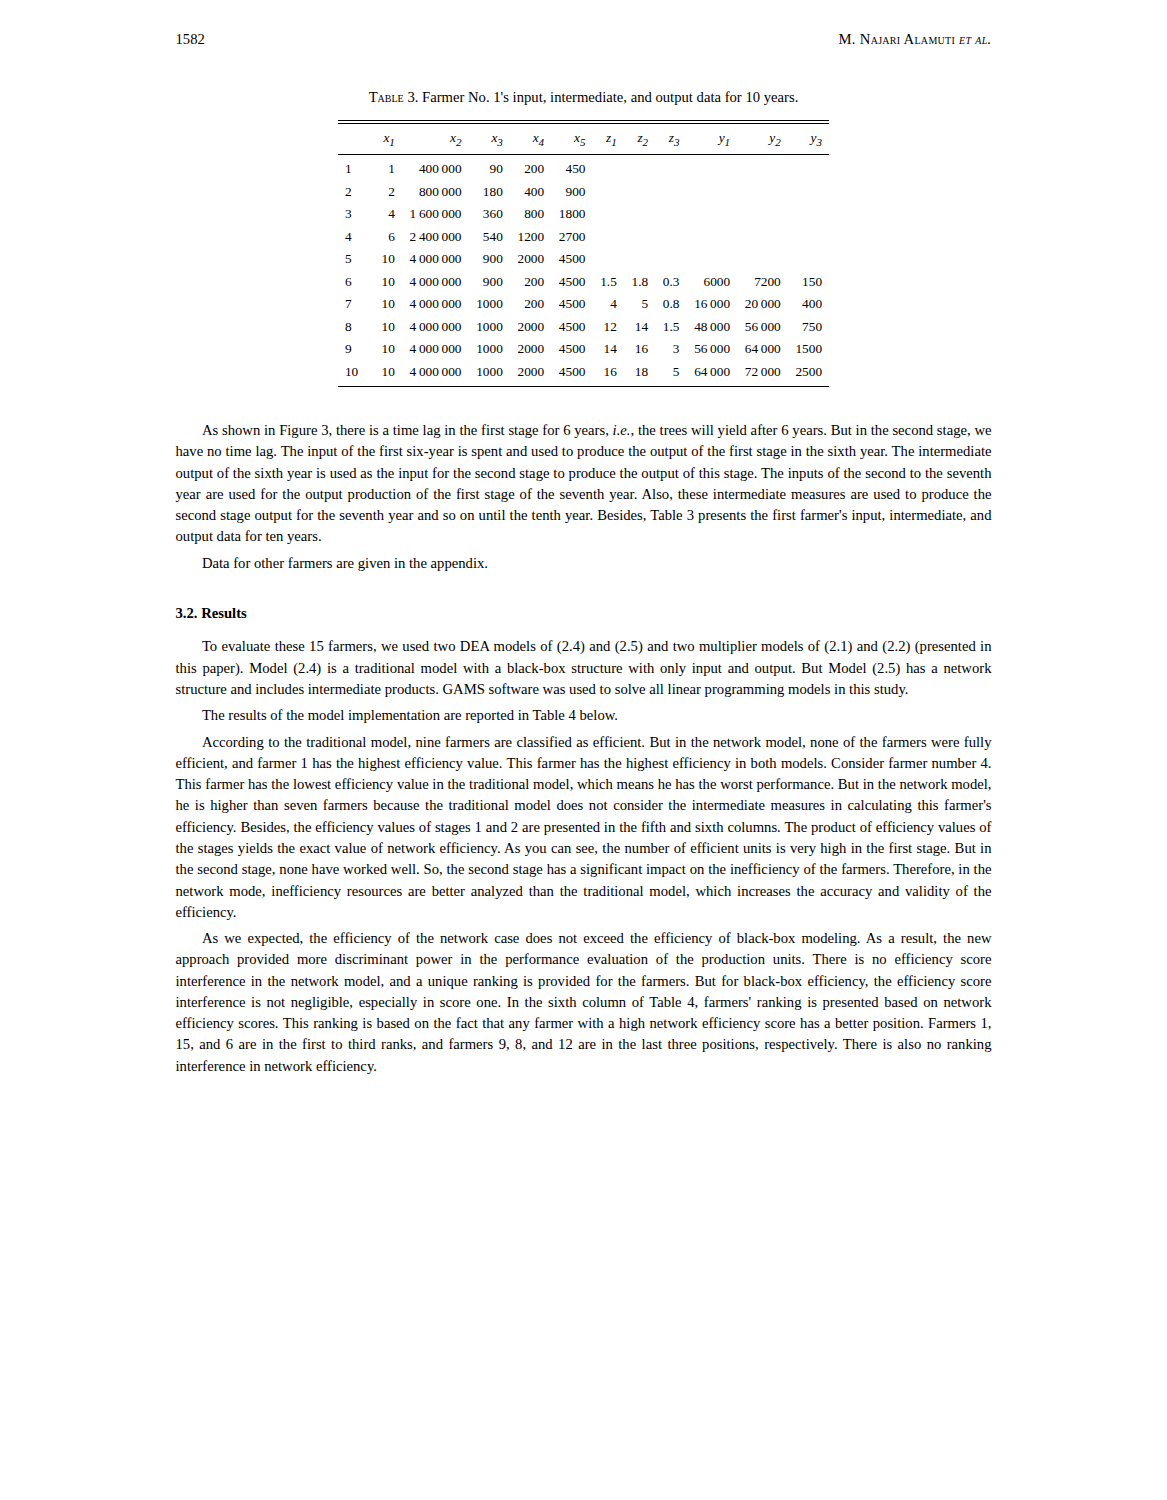1582 M. Najari Alamuti et al.
Table 3. Farmer No. 1's input, intermediate, and output data for 10 years.
| | x 1 | x 2 | x 3 | x 4 | x 5 | z 1 | z 2 | z 3 | y 1 | y 2 | y 3 |
| --- | --- | --- | --- | --- | --- | --- | --- | --- | --- | --- | --- |
| 1 | 1 | 400 000 | 90 | 200 | 450 | | | | | | |
| 2 | 2 | 800 000 | 180 | 400 | 900 | | | | | | |
| 3 | 4 | 1 600 000 | 360 | 800 | 1800 | | | | | | |
| 4 | 6 | 2 400 000 | 540 | 1200 | 2700 | | | | | | |
| 5 | 10 | 4 000 000 | 900 | 2000 | 4500 | | | | | | |
| 6 | 10 | 4 000 000 | 900 | 200 | 4500 | 1.5 | 1.8 | 0.3 | 6000 | 7200 | 150 |
| 7 | 10 | 4 000 000 | 1000 | 200 | 4500 | 4 | 5 | 0.8 | 16 000 | 20 000 | 400 |
| 8 | 10 | 4 000 000 | 1000 | 2000 | 4500 | 12 | 14 | 1.5 | 48 000 | 56 000 | 750 |
| 9 | 10 | 4 000 000 | 1000 | 2000 | 4500 | 14 | 16 | 3 | 56 000 | 64 000 | 1500 |
| 10 | 10 | 4 000 000 | 1000 | 2000 | 4500 | 16 | 18 | 5 | 64 000 | 72 000 | 2500 |
As shown in Figure 3, there is a time lag in the first stage for 6 years, i.e., the trees will yield after 6 years. But in the second stage, we have no time lag. The input of the first six-year is spent and used to produce the output of the first stage in the sixth year. The intermediate output of the sixth year is used as the input for the second stage to produce the output of this stage. The inputs of the second to the seventh year are used for the output production of the first stage of the seventh year. Also, these intermediate measures are used to produce the second stage output for the seventh year and so on until the tenth year. Besides, Table 3 presents the first farmer's input, intermediate, and output data for ten years.
Data for other farmers are given in the appendix.
3.2. Results
To evaluate these 15 farmers, we used two DEA models of (2.4) and (2.5) and two multiplier models of (2.1) and (2.2) (presented in this paper). Model (2.4) is a traditional model with a black-box structure with only input and output. But Model (2.5) has a network structure and includes intermediate products. GAMS software was used to solve all linear programming models in this study.
The results of the model implementation are reported in Table 4 below.
According to the traditional model, nine farmers are classified as efficient. But in the network model, none of the farmers were fully efficient, and farmer 1 has the highest efficiency value. This farmer has the highest efficiency in both models. Consider farmer number 4. This farmer has the lowest efficiency value in the traditional model, which means he has the worst performance. But in the network model, he is higher than seven farmers because the traditional model does not consider the intermediate measures in calculating this farmer's efficiency. Besides, the efficiency values of stages 1 and 2 are presented in the fifth and sixth columns. The product of efficiency values of the stages yields the exact value of network efficiency. As you can see, the number of efficient units is very high in the first stage. But in the second stage, none have worked well. So, the second stage has a significant impact on the inefficiency of the farmers. Therefore, in the network mode, inefficiency resources are better analyzed than the traditional model, which increases the accuracy and validity of the efficiency.
As we expected, the efficiency of the network case does not exceed the efficiency of black-box modeling. As a result, the new approach provided more discriminant power in the performance evaluation of the production units. There is no efficiency score interference in the network model, and a unique ranking is provided for the farmers. But for black-box efficiency, the efficiency score interference is not negligible, especially in score one. In the sixth column of Table 4, farmers' ranking is presented based on network efficiency scores. This ranking is based on the fact that any farmer with a high network efficiency score has a better position. Farmers 1, 15, and 6 are in the first to third ranks, and farmers 9, 8, and 12 are in the last three positions, respectively. There is also no ranking interference in network efficiency.